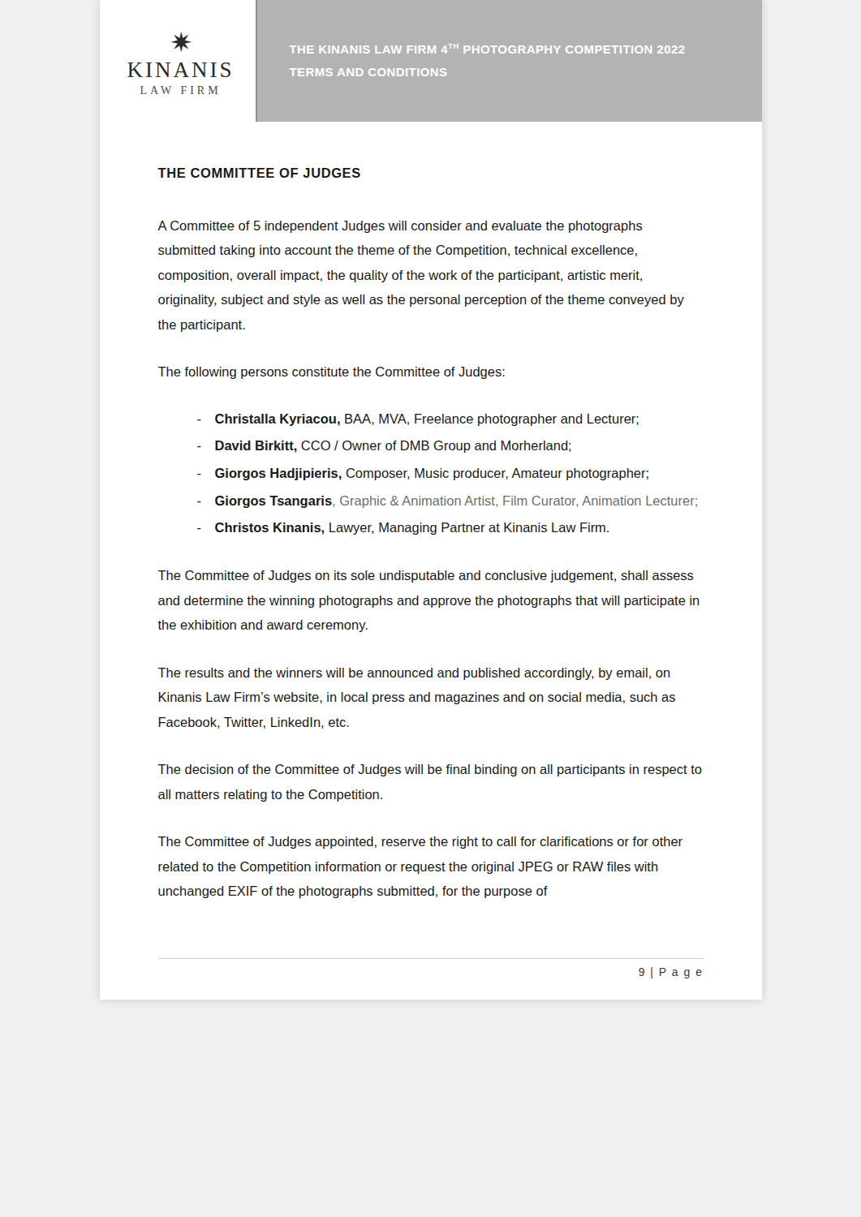✷
KINANIS
LAW FIRM
The Kinanis Law Firm 4th Photography Competition 2022
Terms and Conditions
The Committee of Judges
A Committee of 5 independent Judges will consider and evaluate the photographs submitted taking into account the theme of the Competition, technical excellence, composition, overall impact, the quality of the work of the participant, artistic merit, originality, subject and style as well as the personal perception of the theme conveyed by the participant.
The following persons constitute the Committee of Judges:
Christalla Kyriacou, BAA, MVA, Freelance photographer and Lecturer;
David Birkitt, CCO / Owner of DMB Group and Morherland;
Giorgos Hadjipieris, Composer, Music producer, Amateur photographer;
Giorgos Tsangaris, Graphic & Animation Artist, Film Curator, Animation Lecturer;
Christos Kinanis, Lawyer, Managing Partner at Kinanis Law Firm.
The Committee of Judges on its sole undisputable and conclusive judgement, shall assess and determine the winning photographs and approve the photographs that will participate in the exhibition and award ceremony.
The results and the winners will be announced and published accordingly, by email, on Kinanis Law Firm’s website, in local press and magazines and on social media, such as Facebook, Twitter, LinkedIn, etc.
The decision of the Committee of Judges will be final binding on all participants in respect to all matters relating to the Competition.
The Committee of Judges appointed, reserve the right to call for clarifications or for other related to the Competition information or request the original JPEG or RAW files with unchanged EXIF of the photographs submitted, for the purpose of
9 | P a g e